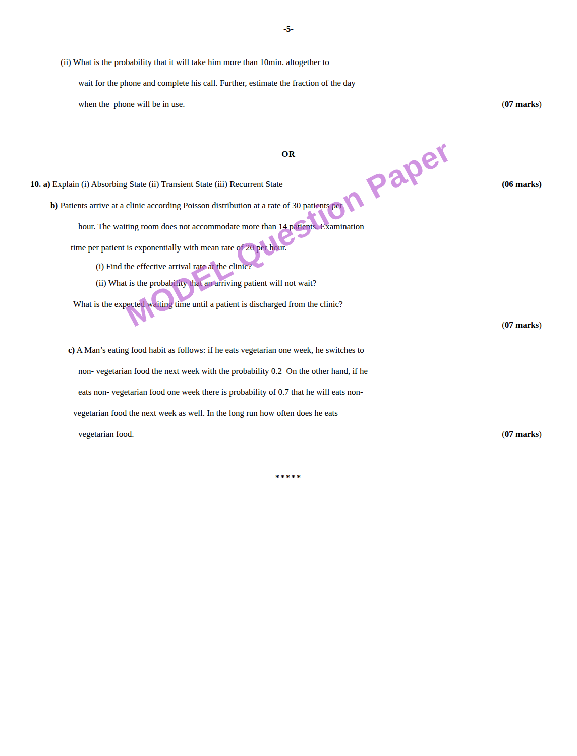-5-
(ii) What is the probability that it will take him more than 10min. altogether to
wait for the phone and complete his call. Further, estimate the fraction of the day
when the phone will be in use. (07 marks)
OR
10. a) Explain (i) Absorbing State (ii) Transient State (iii) Recurrent State (06 marks)
b) Patients arrive at a clinic according Poisson distribution at a rate of 30 patients per
hour. The waiting room does not accommodate more than 14 patients. Examination
time per patient is exponentially with mean rate of 20 per hour.
(i) Find the effective arrival rate at the clinic?
(ii) What is the probability that an arriving patient will not wait?
What is the expected waiting time until a patient is discharged from the clinic?
(07 marks)
c) A Man’s eating food habit as follows: if he eats vegetarian one week, he switches to
non- vegetarian food the next week with the probability 0.2 On the other hand, if he
eats non- vegetarian food one week there is probability of 0.7 that he will eats non-
vegetarian food the next week as well. In the long run how often does he eats
vegetarian food. (07 marks)
*****
MODEL Question Paper